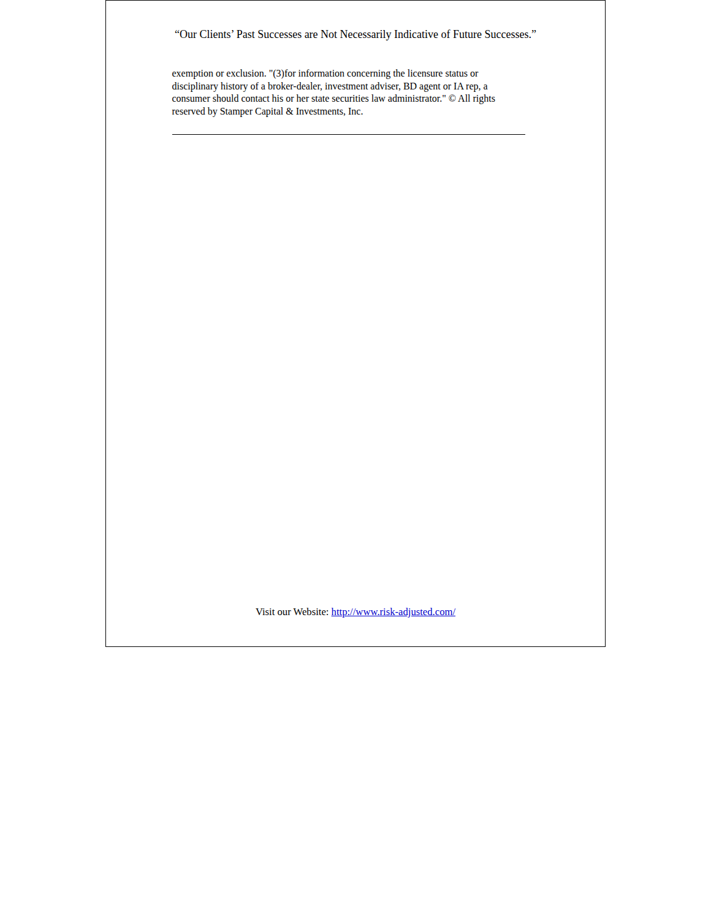“Our Clients’ Past Successes are Not Necessarily Indicative of Future Successes.”
exemption or exclusion. "(3)for information concerning the licensure status or disciplinary history of a broker-dealer, investment adviser, BD agent or IA rep, a consumer should contact his or her state securities law administrator." © All rights reserved by Stamper Capital & Investments, Inc.
Visit our Website: http://www.risk-adjusted.com/